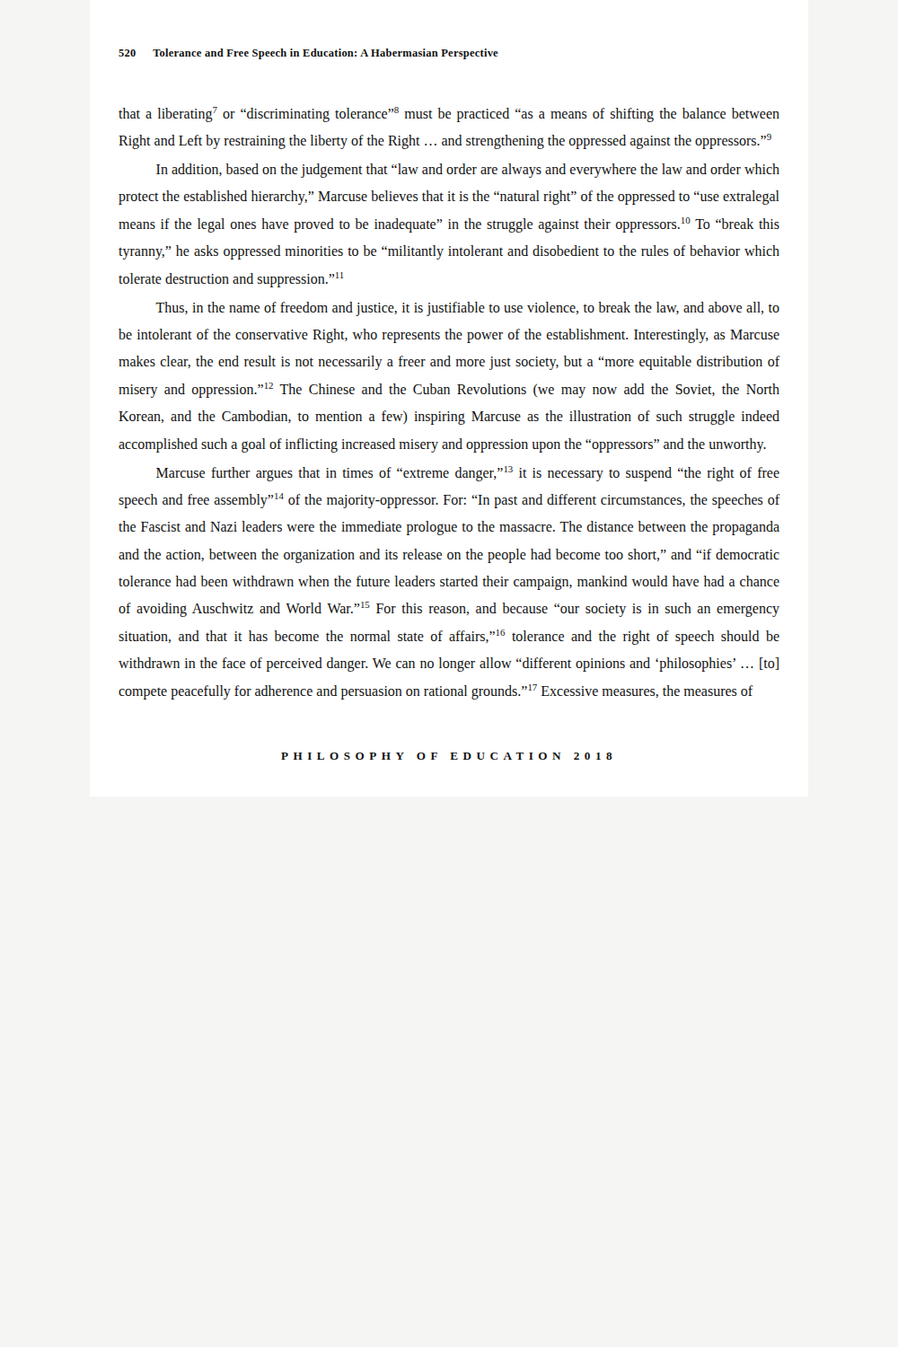520 Tolerance and Free Speech in Education: A Habermasian Perspective
that a liberating7 or “discriminating tolerance”8 must be practiced “as a means of shifting the balance between Right and Left by restraining the liberty of the Right … and strengthening the oppressed against the oppressors.”9
In addition, based on the judgement that “law and order are always and everywhere the law and order which protect the established hierarchy,” Marcuse believes that it is the “natural right” of the oppressed to “use extralegal means if the legal ones have proved to be inadequate” in the struggle against their oppressors.10 To “break this tyranny,” he asks oppressed minorities to be “militantly intolerant and disobedient to the rules of behavior which tolerate destruction and suppression.”11
Thus, in the name of freedom and justice, it is justifiable to use violence, to break the law, and above all, to be intolerant of the conservative Right, who represents the power of the establishment. Interestingly, as Marcuse makes clear, the end result is not necessarily a freer and more just society, but a “more equitable distribution of misery and oppression.”12 The Chinese and the Cuban Revolutions (we may now add the Soviet, the North Korean, and the Cambodian, to mention a few) inspiring Marcuse as the illustration of such struggle indeed accomplished such a goal of inflicting increased misery and oppression upon the “oppressors” and the unworthy.
Marcuse further argues that in times of “extreme danger,”13 it is necessary to suspend “the right of free speech and free assembly”14 of the majority-oppressor. For: “In past and different circumstances, the speeches of the Fascist and Nazi leaders were the immediate prologue to the massacre. The distance between the propaganda and the action, between the organization and its release on the people had become too short,” and “if democratic tolerance had been withdrawn when the future leaders started their campaign, mankind would have had a chance of avoiding Auschwitz and World War.”15 For this reason, and because “our society is in such an emergency situation, and that it has become the normal state of affairs,”16 tolerance and the right of speech should be withdrawn in the face of perceived danger. We can no longer allow “different opinions and ‘philosophies’ … [to] compete peacefully for adherence and persuasion on rational grounds.”17 Excessive measures, the measures of
Philosophy of Education 2018